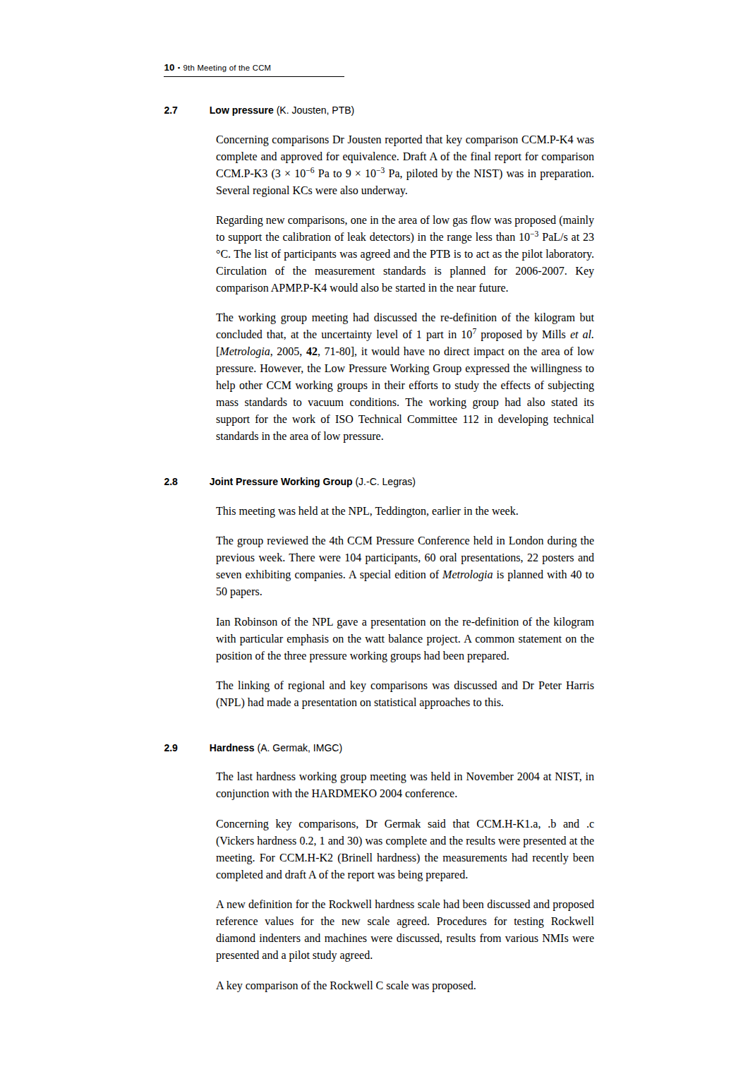10▪9th Meeting of the CCM
2.7 Low pressure (K. Jousten, PTB)
Concerning comparisons Dr Jousten reported that key comparison CCM.P-K4 was complete and approved for equivalence. Draft A of the final report for comparison CCM.P-K3 (3 × 10−6 Pa to 9 × 10−3 Pa, piloted by the NIST) was in preparation. Several regional KCs were also underway.
Regarding new comparisons, one in the area of low gas flow was proposed (mainly to support the calibration of leak detectors) in the range less than 10−3 PaL/s at 23 °C. The list of participants was agreed and the PTB is to act as the pilot laboratory. Circulation of the measurement standards is planned for 2006-2007. Key comparison APMP.P-K4 would also be started in the near future.
The working group meeting had discussed the re-definition of the kilogram but concluded that, at the uncertainty level of 1 part in 107 proposed by Mills et al. [Metrologia, 2005, 42, 71-80], it would have no direct impact on the area of low pressure. However, the Low Pressure Working Group expressed the willingness to help other CCM working groups in their efforts to study the effects of subjecting mass standards to vacuum conditions. The working group had also stated its support for the work of ISO Technical Committee 112 in developing technical standards in the area of low pressure.
2.8 Joint Pressure Working Group (J.-C. Legras)
This meeting was held at the NPL, Teddington, earlier in the week.
The group reviewed the 4th CCM Pressure Conference held in London during the previous week. There were 104 participants, 60 oral presentations, 22 posters and seven exhibiting companies. A special edition of Metrologia is planned with 40 to 50 papers.
Ian Robinson of the NPL gave a presentation on the re-definition of the kilogram with particular emphasis on the watt balance project. A common statement on the position of the three pressure working groups had been prepared.
The linking of regional and key comparisons was discussed and Dr Peter Harris (NPL) had made a presentation on statistical approaches to this.
2.9 Hardness (A. Germak, IMGC)
The last hardness working group meeting was held in November 2004 at NIST, in conjunction with the HARDMEKO 2004 conference.
Concerning key comparisons, Dr Germak said that CCM.H-K1.a, .b and .c (Vickers hardness 0.2, 1 and 30) was complete and the results were presented at the meeting. For CCM.H-K2 (Brinell hardness) the measurements had recently been completed and draft A of the report was being prepared.
A new definition for the Rockwell hardness scale had been discussed and proposed reference values for the new scale agreed. Procedures for testing Rockwell diamond indenters and machines were discussed, results from various NMIs were presented and a pilot study agreed.
A key comparison of the Rockwell C scale was proposed.